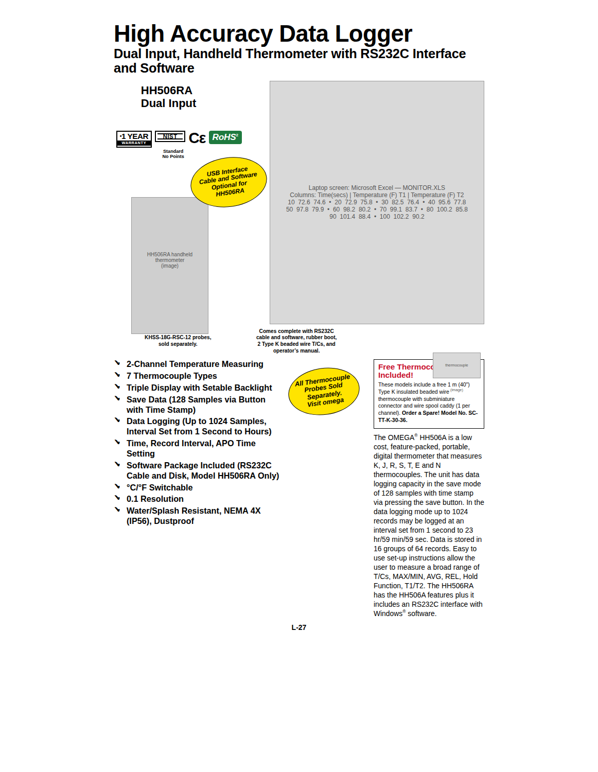High Accuracy Data Logger
Dual Input, Handheld Thermometer with RS232C Interface
and Software
HH506RA
Dual Input
•1 YEAR
WARRANTY
NIST
Cε
RoHS2
Standard
No Points
USB Interface
Cable and Software
Optional for
HH506RA
HH506RA handheld
thermometer
(image)
Laptop screen: Microsoft Excel — MONITOR.XLS
Columns: Time(secs) | Temperature (F) T1 | Temperature (F) T2
10 72.6 74.6 • 20 72.9 75.8 • 30 82.5 76.4 • 40 95.6 77.8
50 97.8 79.9 • 60 98.2 80.2 • 70 99.1 83.7 • 80 100.2 85.8
90 101.4 88.4 • 100 102.2 90.2
HH506RA shown with
KHSS-18G-RSC-12 probes,
sold separately.
Comes complete with RS232C
cable and software, rubber boot,
2 Type K beaded wire T/Cs, and
operator’s manual.
2-Channel Temperature Measuring
7 Thermocouple Types
Triple Display with Setable Backlight
Save Data (128 Samples via Button with Time Stamp)
Data Logging (Up to 1024 Samples, Interval Set from 1 Second to Hours)
Time, Record Interval, APO Time Setting
Software Package Included (RS232C Cable and Disk, Model HH506RA Only)
°C/°F Switchable
0.1 Resolution
Water/Splash Resistant, NEMA 4X (IP56), Dustproof
All Thermocouple
Probes Sold
Separately.
Visit omega
thermocouple
(image)
Free Thermocouple
Included!
These models include a free 1 m (40") Type K insulated beaded wire thermocouple with subminiature connector and wire spool caddy (1 per channel). Order a Spare! Model No. SC-TT-K-30-36.
The OMEGA® HH506A is a low cost, feature-packed, portable, digital thermometer that measures K, J, R, S, T, E and N thermocouples. The unit has data logging capacity in the save mode of 128 samples with time stamp via pressing the save button. In the data logging mode up to 1024 records may be logged at an interval set from 1 second to 23 hr/59 min/59 sec. Data is stored in 16 groups of 64 records. Easy to use set-up instructions allow the user to measure a broad range of T/Cs, MAX/MIN, AVG, REL, Hold Function, T1/T2. The HH506RA has the HH506A features plus it includes an RS232C interface with Windows® software.
L-27